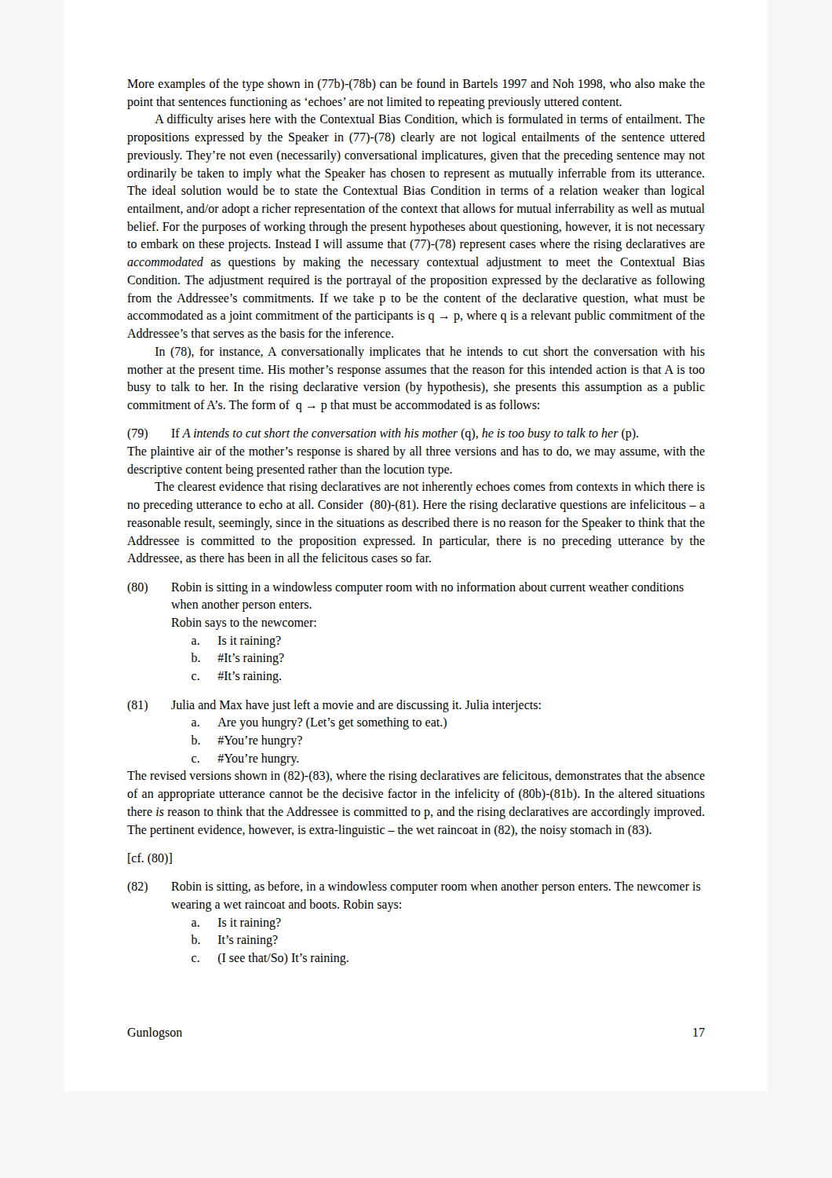More examples of the type shown in (77b)-(78b) can be found in Bartels 1997 and Noh 1998, who also make the point that sentences functioning as ‘echoes’ are not limited to repeating previously uttered content.
A difficulty arises here with the Contextual Bias Condition, which is formulated in terms of entailment. The propositions expressed by the Speaker in (77)-(78) clearly are not logical entailments of the sentence uttered previously. They’re not even (necessarily) conversational implicatures, given that the preceding sentence may not ordinarily be taken to imply what the Speaker has chosen to represent as mutually inferrable from its utterance. The ideal solution would be to state the Contextual Bias Condition in terms of a relation weaker than logical entailment, and/or adopt a richer representation of the context that allows for mutual inferrability as well as mutual belief. For the purposes of working through the present hypotheses about questioning, however, it is not necessary to embark on these projects. Instead I will assume that (77)-(78) represent cases where the rising declaratives are accommodated as questions by making the necessary contextual adjustment to meet the Contextual Bias Condition. The adjustment required is the portrayal of the proposition expressed by the declarative as following from the Addressee’s commitments. If we take p to be the content of the declarative question, what must be accommodated as a joint commitment of the participants is q → p, where q is a relevant public commitment of the Addressee’s that serves as the basis for the inference.
In (78), for instance, A conversationally implicates that he intends to cut short the conversation with his mother at the present time. His mother’s response assumes that the reason for this intended action is that A is too busy to talk to her. In the rising declarative version (by hypothesis), she presents this assumption as a public commitment of A’s. The form of q → p that must be accommodated is as follows:
(79)
If A intends to cut short the conversation with his mother (q), he is too busy to talk to her (p).
The plaintive air of the mother’s response is shared by all three versions and has to do, we may assume, with the descriptive content being presented rather than the locution type.
The clearest evidence that rising declaratives are not inherently echoes comes from contexts in which there is no preceding utterance to echo at all. Consider (80)-(81). Here the rising declarative questions are infelicitous – a reasonable result, seemingly, since in the situations as described there is no reason for the Speaker to think that the Addressee is committed to the proposition expressed. In particular, there is no preceding utterance by the Addressee, as there has been in all the felicitous cases so far.
(80)
Robin is sitting in a windowless computer room with no information about current weather conditions when another person enters.
Robin says to the newcomer:
a. Is it raining?
b.#It’s raining?
c.#It’s raining.
(81)
Julia and Max have just left a movie and are discussing it. Julia interjects:
a. Are you hungry? (Let’s get something to eat.)
b.#You’re hungry?
c.#You’re hungry.
The revised versions shown in (82)-(83), where the rising declaratives are felicitous, demonstrates that the absence of an appropriate utterance cannot be the decisive factor in the infelicity of (80b)-(81b). In the altered situations there is reason to think that the Addressee is committed to p, and the rising declaratives are accordingly improved. The pertinent evidence, however, is extra-linguistic – the wet raincoat in (82), the noisy stomach in (83).
[cf. (80)]
(82)
Robin is sitting, as before, in a windowless computer room when another person enters. The newcomer is wearing a wet raincoat and boots. Robin says:
a. Is it raining?
b. It’s raining?
c.(I see that/So) It’s raining.
Gunlogson 17